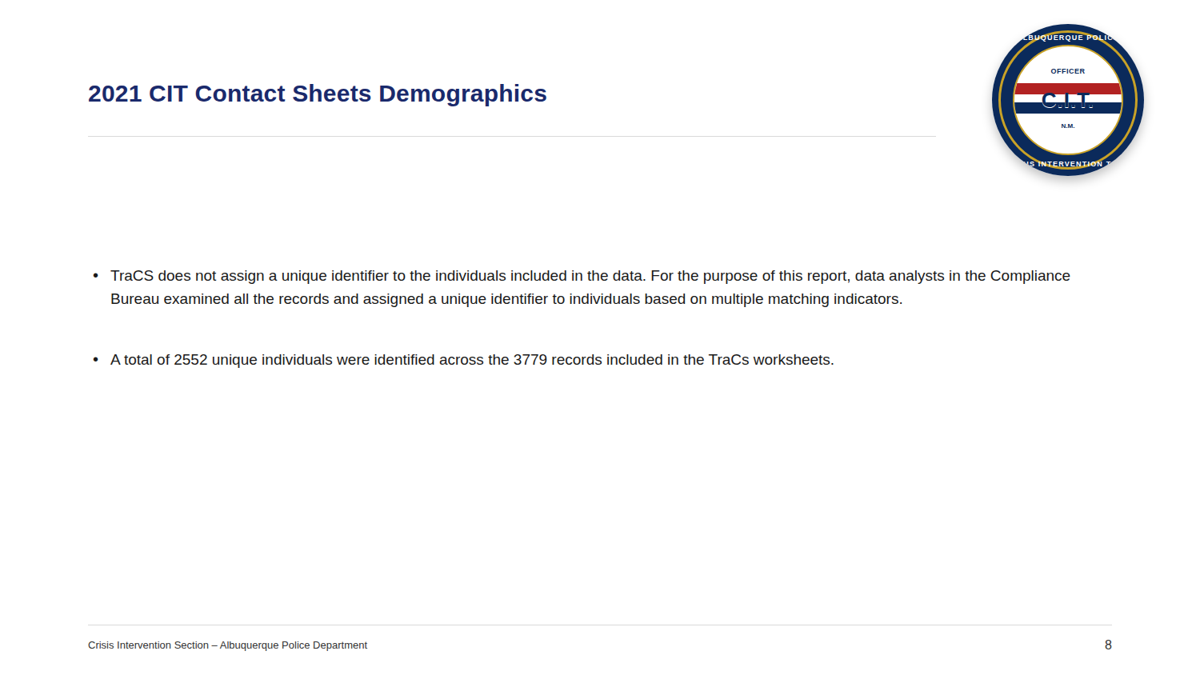2021 CIT Contact Sheets Demographics
ALBUQUERQUE POLICE
CRISIS INTERVENTION TEAM
OFFICER
C.I.T.
N.M.
TraCS does not assign a unique identifier to the individuals included in the data. For the purpose of this report, data analysts in the Compliance Bureau examined all the records and assigned a unique identifier to individuals based on multiple matching indicators.
A total of 2552 unique individuals were identified across the 3779 records included in the TraCs worksheets.
Crisis Intervention Section – Albuquerque Police Department
8